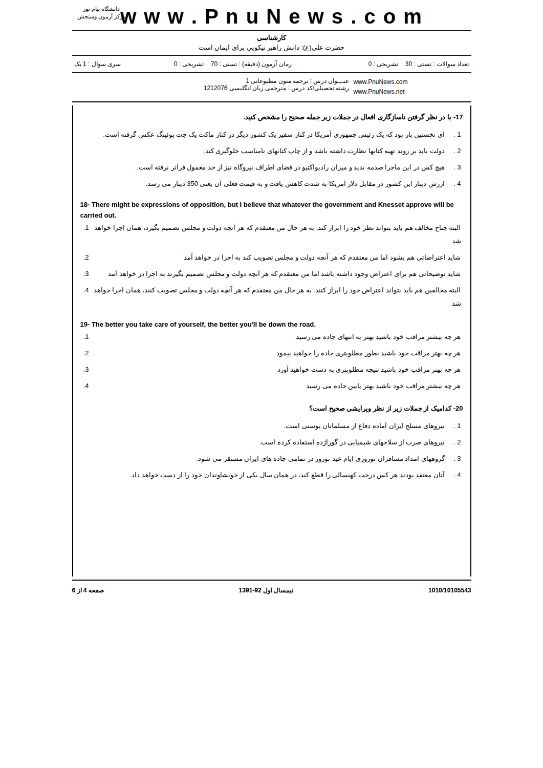دانشگاه پیام نور
مرکز آزمون وسنجش
w w w . P n u N e w s . c o m
کارشناسی
حضرت علی(ع): دانش راهبر نیکویی برای ایمان است
| تعداد سوالات : تستی : 30 تشریحی : 0 | زمان آزمون (دقیقه) : تستی : 70 تشریحی : 0 | سری سوال : 1 یک |
| www.PnuNews.com www.PnuNews.net | عنـــوان درس : ترجمه متون مطبوعاتی 1 رشته تحصیلی/کد درس : مترجمی زبان انگلیسی 1212076 |
17- با در نظر گرفتن ناسازگاری افعال در جملات زیر جمله صحیح را مشخص کنید.
1 . ای نخستین بار بود که یک رئیس جمهوری آمریکا در کنار سفیر یک کشور دیگر در کنار ماکت یک جت بوئینگ عکس گرفته است.
2 . دولت باید بر روند تهیه کتابها نظارت داشته باشد و از چاپ کتابهای نامناسب جلوگیری کند.
3 . هیچ کس در این ماجرا صدمه ندید و میزان رادیواکتیو در فضای اطراف نیروگاه نیز از حد معمول فراتر نرفته است.
4 . ارزش دینار این کشور در مقابل دلار آمریکا به شدت کاهش یافت و به قیمت فعلی آن یعنی 350 دینار می رسد.
18- There might be expressions of opposition, but I believe that whatever the government and Knesset approve will be carried out.
1. البته جناح مخالف هم باید بتواند نظر خود را ابراز کند. به هر حال من معتقدم که هر آنچه دولت و مجلس تصمیم بگیرد، همان اجرا خواهد شد
2. شاید اعتراضاتی هم بشود اما من معتقدم که هر آنچه دولت و مجلس تصویب کند به اجرا در خواهد آمد
3. شاید توضیحاتی هم برای اعتراض وجود داشته باشد اما من معتقدم که هر آنچه دولت و مجلس تصمیم بگیرند به اجرا در خواهد آمد
4. البته مخالفین هم باید بتواند اعتراض خود را ابراز کنند. به هر حال من معتقدم که هر آنچه دولت و مجلس تصویب کنند، همان اجرا خواهد شد
19- The better you take care of yourself, the better you'll be down the road.
1. هر چه بیشتر مراقب خود باشید بهتر به انتهای جاده می رسید
2. هر چه بهتر مراقب خود باشید بطور مطلوبتری جاده را خواهید پیمود
3. هر چه بهتر مراقب خود باشید نتیجه مطلوبتری به دست خواهید آورد
4. هر چه بیشتر مراقب خود باشید بهتر پایین جاده می رسید
20- کدامیک از جملات زیر از نظر ویرایشی صحیح است؟
1 . نیروهای مسلح ایران آماده دفاع از مسلمانان بوسنی است.
2 . نیروهای صرب از سلاحهای شیمیایی در گوراژده استفاده کرده است.
3 . گروههای امداد مسافران نوروزی ایام عید نوروز در تمامی جاده های ایران مستقر می شود.
4 . آنان معتقد بودند هر کس درخت کهنسالی را قطع کند، در همان سال یکی از خویشاوندان خود را از دست خواهد داد.
1010/10105543
نیمسال اول 92-1391
صفحه 4 از 6